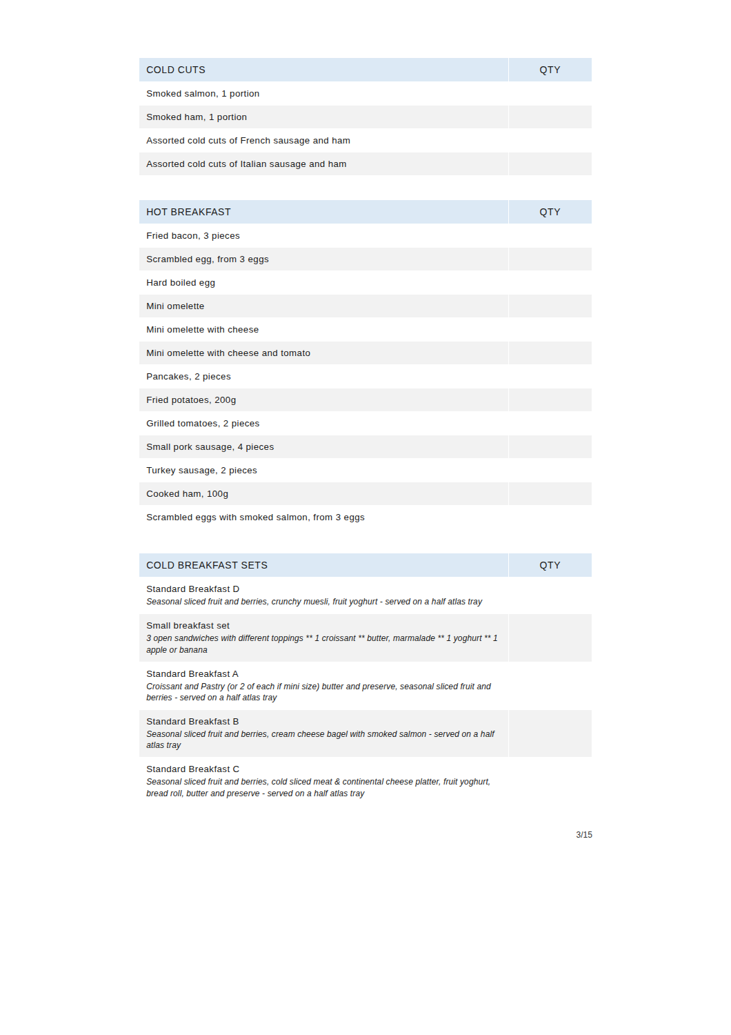| COLD CUTS | QTY |
| --- | --- |
| Smoked salmon, 1 portion | |
| Smoked ham, 1 portion | |
| Assorted cold cuts of French sausage and ham | |
| Assorted cold cuts of Italian sausage and ham | |
| HOT BREAKFAST | QTY |
| --- | --- |
| Fried bacon, 3 pieces | |
| Scrambled egg, from 3 eggs | |
| Hard boiled egg | |
| Mini omelette | |
| Mini omelette with cheese | |
| Mini omelette with cheese and tomato | |
| Pancakes, 2 pieces | |
| Fried potatoes, 200g | |
| Grilled tomatoes, 2 pieces | |
| Small pork sausage, 4 pieces | |
| Turkey sausage, 2 pieces | |
| Cooked ham, 100g | |
| Scrambled eggs with smoked salmon, from 3 eggs | |
| COLD BREAKFAST SETS | QTY |
| --- | --- |
| Standard Breakfast D Seasonal sliced fruit and berries, crunchy muesli, fruit yoghurt - served on a half atlas tray | |
| Small breakfast set 3 open sandwiches with different toppings ** 1 croissant ** butter, marmalade ** 1 yoghurt ** 1 apple or banana | |
| Standard Breakfast A Croissant and Pastry (or 2 of each if mini size) butter and preserve, seasonal sliced fruit and berries - served on a half atlas tray | |
| Standard Breakfast B Seasonal sliced fruit and berries, cream cheese bagel with smoked salmon - served on a half atlas tray | |
| Standard Breakfast C Seasonal sliced fruit and berries, cold sliced meat & continental cheese platter, fruit yoghurt, bread roll, butter and preserve - served on a half atlas tray | |
3/15